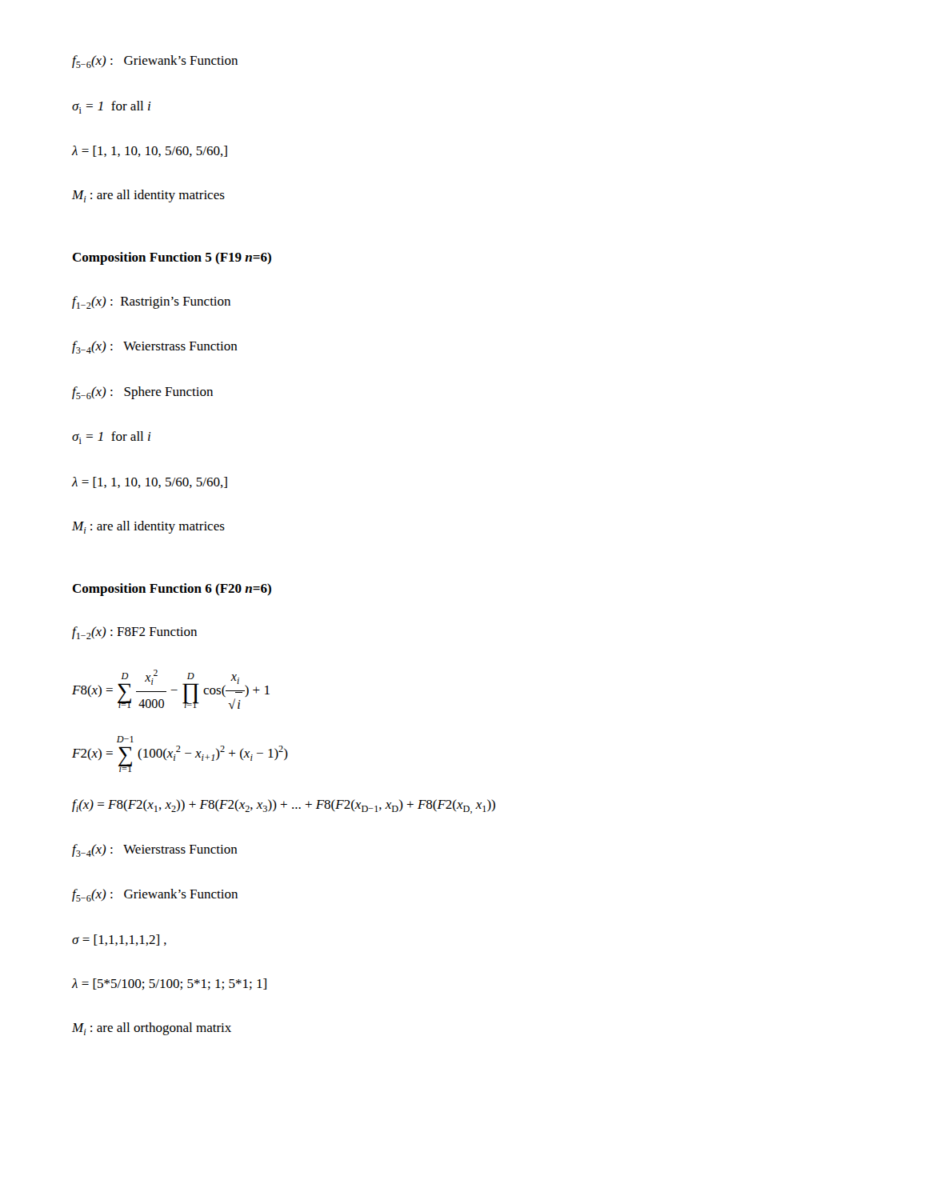f 5−6(x) : Griewank’s Function
σi = 1 for all i
λ = [1, 1, 10, 10, 5/60, 5/60,]
Mi : are all identity matrices
Composition Function 5 (F19 n=6)
f 1−2(x) : Rastrigin’s Function
f 3−4(x) : Weierstrass Function
f 5−6(x) : Sphere Function
σi = 1 for all i
λ = [1, 1, 10, 10, 5/60, 5/60,]
Mi : are all identity matrices
Composition Function 6 (F20 n=6)
f 1−2(x) : F8F2 Function
F8(x) = D∑i=1 xi 24000 − D∏i=1 cos(xi√i) + 1
F2(x) = D−1∑i=1 (100(xi 2 − xi+1)2 + (xi − 1)2)
fi(x) = F8(F2(x 1, x 2)) + F8(F2(x 2, x 3)) + ... + F8(F2(xD−1, xD) + F8(F2(xD, x 1))
f 3−4(x) : Weierstrass Function
f 5−6(x) : Griewank’s Function
σ = [1,1,1,1,1,2] ,
λ = [5*5/100; 5/100; 5*1; 1; 5*1; 1]
Mi : are all orthogonal matrix